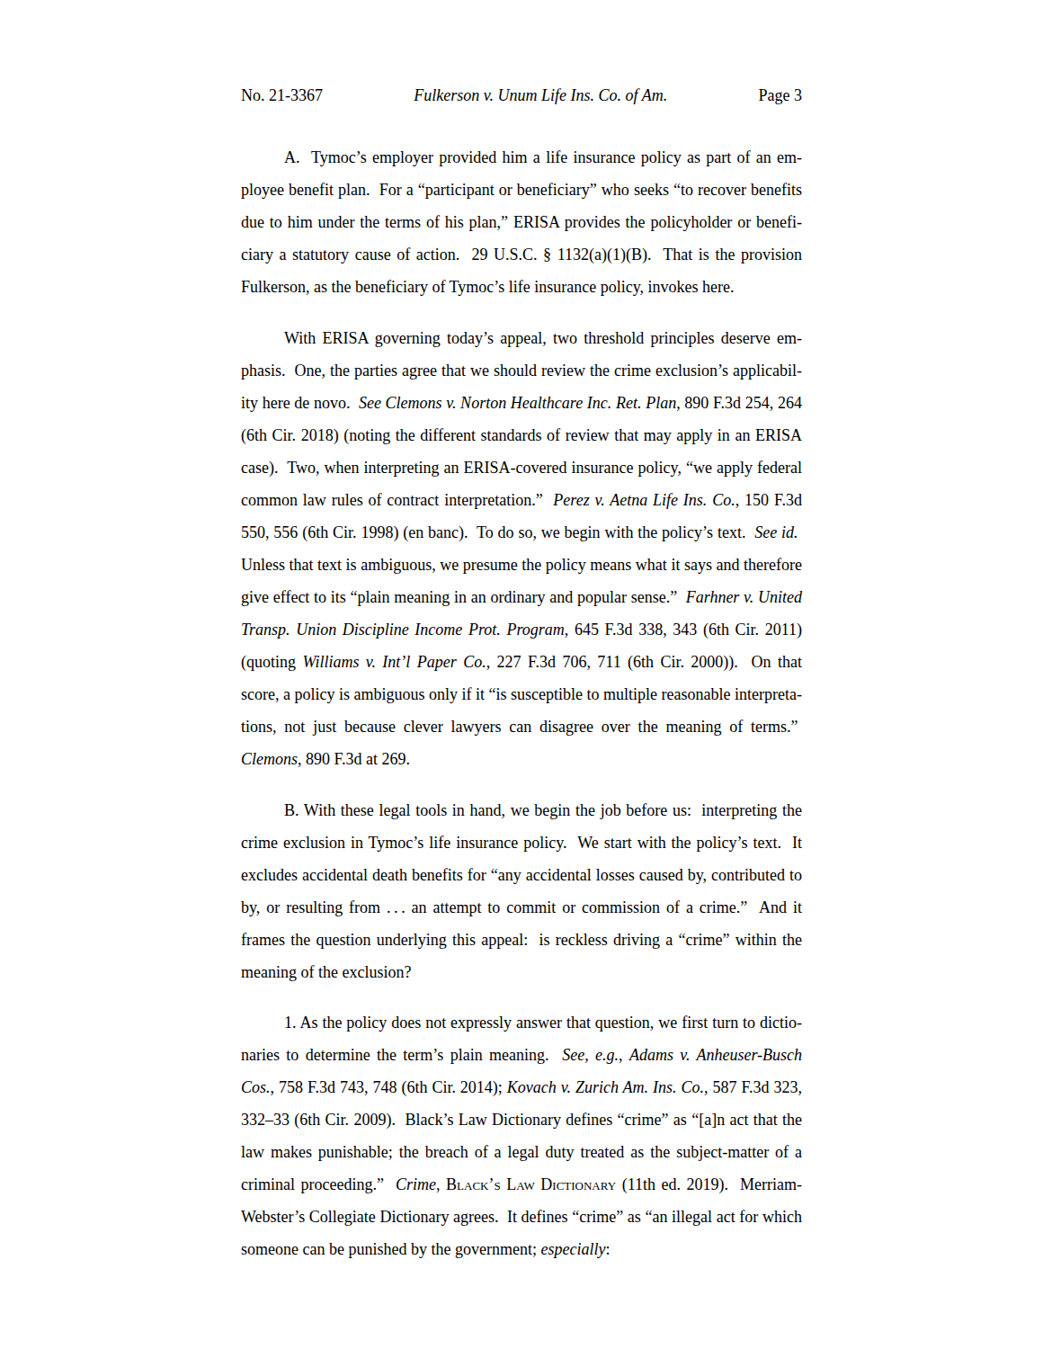No. 21-3367 Fulkerson v. Unum Life Ins. Co. of Am. Page 3
A. Tymoc’s employer provided him a life insurance policy as part of an employee benefit plan. For a “participant or beneficiary” who seeks “to recover benefits due to him under the terms of his plan,” ERISA provides the policyholder or beneficiary a statutory cause of action. 29 U.S.C. § 1132(a)(1)(B). That is the provision Fulkerson, as the beneficiary of Tymoc’s life insurance policy, invokes here.
With ERISA governing today’s appeal, two threshold principles deserve emphasis. One, the parties agree that we should review the crime exclusion’s applicability here de novo. See Clemons v. Norton Healthcare Inc. Ret. Plan, 890 F.3d 254, 264 (6th Cir. 2018) (noting the different standards of review that may apply in an ERISA case). Two, when interpreting an ERISA-covered insurance policy, “we apply federal common law rules of contract interpretation.” Perez v. Aetna Life Ins. Co., 150 F.3d 550, 556 (6th Cir. 1998) (en banc). To do so, we begin with the policy’s text. See id. Unless that text is ambiguous, we presume the policy means what it says and therefore give effect to its “plain meaning in an ordinary and popular sense.” Farhner v. United Transp. Union Discipline Income Prot. Program, 645 F.3d 338, 343 (6th Cir. 2011) (quoting Williams v. Int’l Paper Co., 227 F.3d 706, 711 (6th Cir. 2000)). On that score, a policy is ambiguous only if it “is susceptible to multiple reasonable interpretations, not just because clever lawyers can disagree over the meaning of terms.” Clemons, 890 F.3d at 269.
B. With these legal tools in hand, we begin the job before us: interpreting the crime exclusion in Tymoc’s life insurance policy. We start with the policy’s text. It excludes accidental death benefits for “any accidental losses caused by, contributed to by, or resulting from . . . an attempt to commit or commission of a crime.” And it frames the question underlying this appeal: is reckless driving a “crime” within the meaning of the exclusion?
1. As the policy does not expressly answer that question, we first turn to dictionaries to determine the term’s plain meaning. See, e.g., Adams v. Anheuser-Busch Cos., 758 F.3d 743, 748 (6th Cir. 2014); Kovach v. Zurich Am. Ins. Co., 587 F.3d 323, 332–33 (6th Cir. 2009). Black’s Law Dictionary defines “crime” as “[a]n act that the law makes punishable; the breach of a legal duty treated as the subject-matter of a criminal proceeding.” Crime, Black’s Law Dictionary (11th ed. 2019). Merriam-Webster’s Collegiate Dictionary agrees. It defines “crime” as “an illegal act for which someone can be punished by the government; especially: